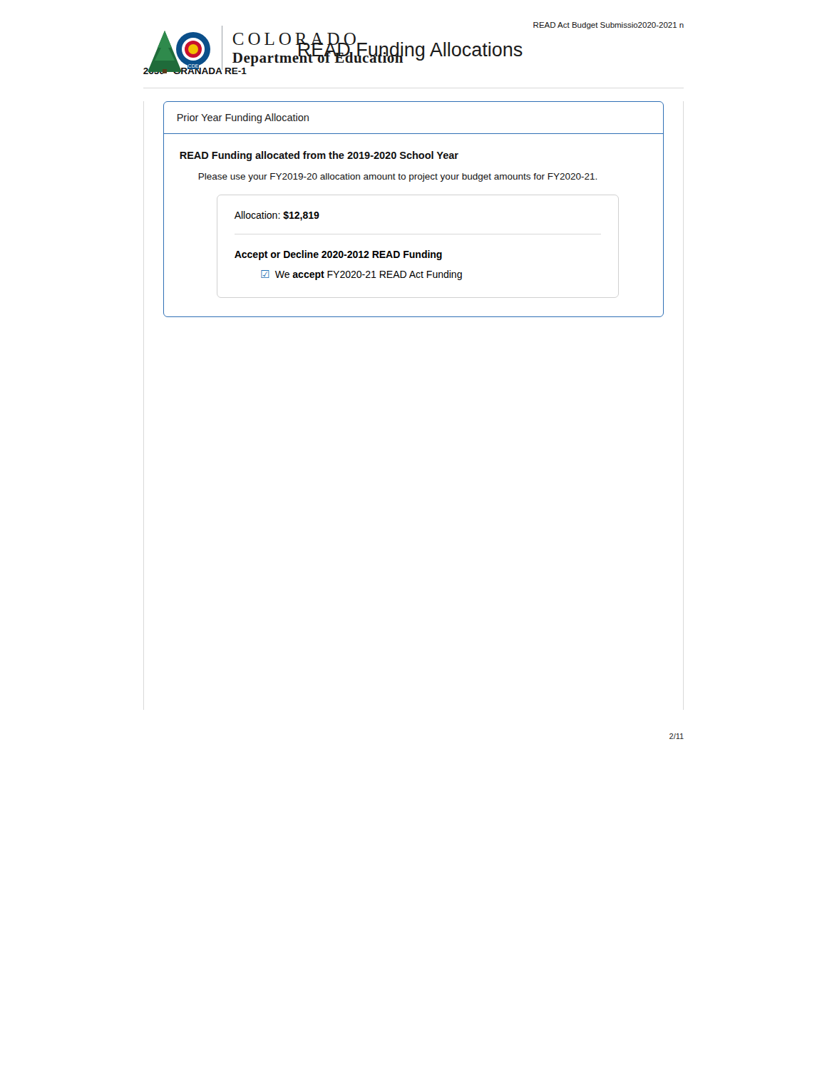CDE
COLORADO
Department of Education
READ Act Budget Submissio2020-2021 n
READ Funding Allocations
2650 - GRANADA RE-1
Prior Year Funding Allocation
READ Funding allocated from the 2019-2020 School Year
Please use your FY2019-20 allocation amount to project your budget amounts for FY2020-21.
Allocation: $12,819
Accept or Decline 2020-2012 READ Funding
☑ We accept FY2020-21 READ Act Funding
2/11